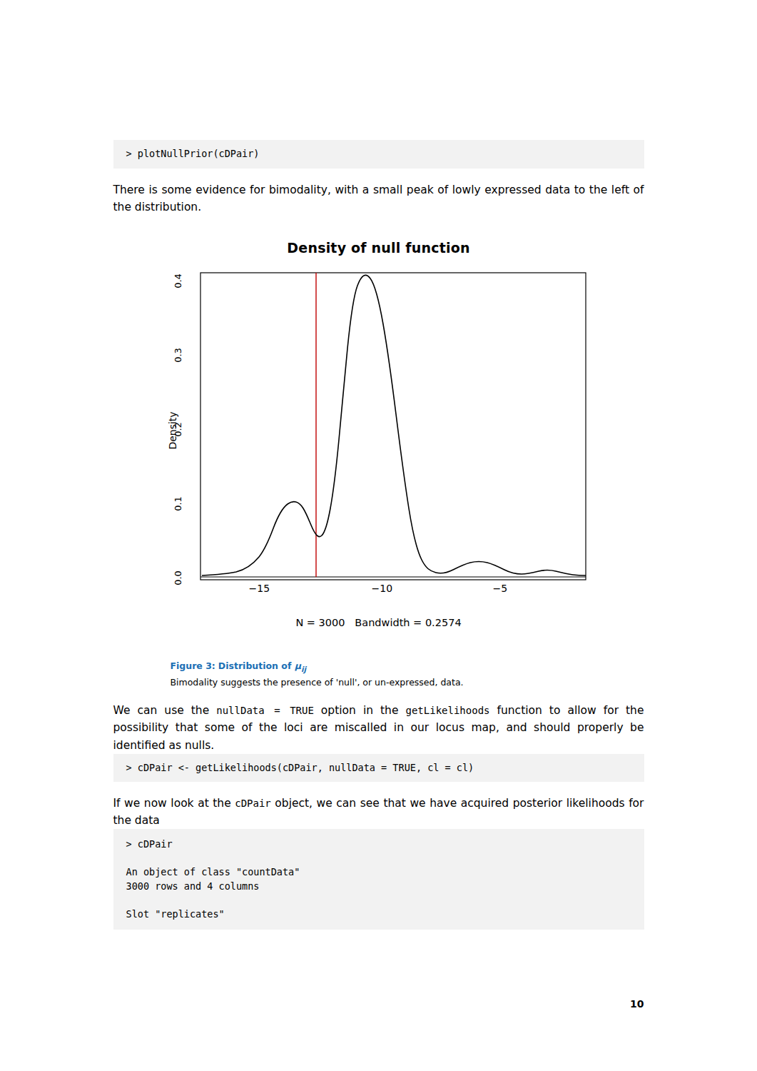> plotNullPrior(cDPair)
There is some evidence for bimodality, with a small peak of lowly expressed data to the left of the distribution.
Density of null function
Density
0.4
0.3
0.2
0.1
0.0
−15
−10
−5
N = 3000 Bandwidth = 0.2574
Figure 3: Distribution of μij Bimodality suggests the presence of 'null', or un-expressed, data.
We can use the nullData = TRUE option in the getLikelihoods function to allow for the possibility that some of the loci are miscalled in our locus map, and should properly be identified as nulls.
> cDPair <- getLikelihoods(cDPair, nullData = TRUE, cl = cl)
If we now look at the cDPair object, we can see that we have acquired posterior likelihoods for the data
> cDPair

An object of class "countData"
3000 rows and 4 columns

Slot "replicates"
10